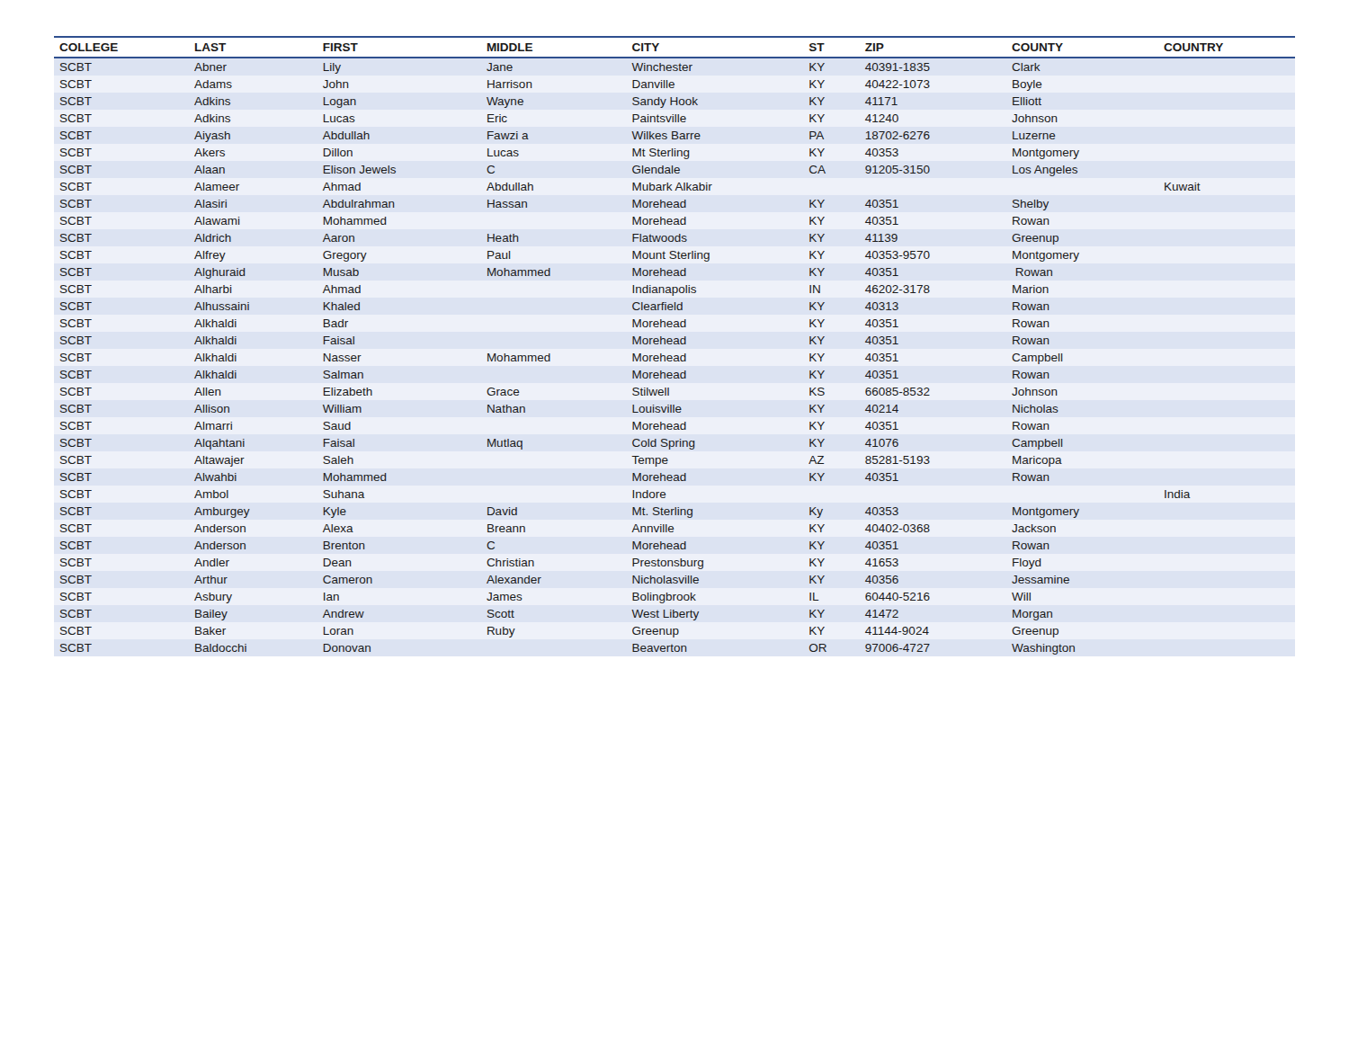| COLLEGE | LAST | FIRST | MIDDLE | CITY | ST | ZIP | COUNTY | COUNTRY |
| --- | --- | --- | --- | --- | --- | --- | --- | --- |
| SCBT | Abner | Lily | Jane | Winchester | KY | 40391-1835 | Clark | |
| SCBT | Adams | John | Harrison | Danville | KY | 40422-1073 | Boyle | |
| SCBT | Adkins | Logan | Wayne | Sandy Hook | KY | 41171 | Elliott | |
| SCBT | Adkins | Lucas | Eric | Paintsville | KY | 41240 | Johnson | |
| SCBT | Aiyash | Abdullah | Fawzi a | Wilkes Barre | PA | 18702-6276 | Luzerne | |
| SCBT | Akers | Dillon | Lucas | Mt Sterling | KY | 40353 | Montgomery | |
| SCBT | Alaan | Elison Jewels | C | Glendale | CA | 91205-3150 | Los Angeles | |
| SCBT | Alameer | Ahmad | Abdullah | Mubark Alkabir | | | | Kuwait |
| SCBT | Alasiri | Abdulrahman | Hassan | Morehead | KY | 40351 | Shelby | |
| SCBT | Alawami | Mohammed | | Morehead | KY | 40351 | Rowan | |
| SCBT | Aldrich | Aaron | Heath | Flatwoods | KY | 41139 | Greenup | |
| SCBT | Alfrey | Gregory | Paul | Mount Sterling | KY | 40353-9570 | Montgomery | |
| SCBT | Alghuraid | Musab | Mohammed | Morehead | KY | 40351 | Rowan | |
| SCBT | Alharbi | Ahmad | | Indianapolis | IN | 46202-3178 | Marion | |
| SCBT | Alhussaini | Khaled | | Clearfield | KY | 40313 | Rowan | |
| SCBT | Alkhaldi | Badr | | Morehead | KY | 40351 | Rowan | |
| SCBT | Alkhaldi | Faisal | | Morehead | KY | 40351 | Rowan | |
| SCBT | Alkhaldi | Nasser | Mohammed | Morehead | KY | 40351 | Campbell | |
| SCBT | Alkhaldi | Salman | | Morehead | KY | 40351 | Rowan | |
| SCBT | Allen | Elizabeth | Grace | Stilwell | KS | 66085-8532 | Johnson | |
| SCBT | Allison | William | Nathan | Louisville | KY | 40214 | Nicholas | |
| SCBT | Almarri | Saud | | Morehead | KY | 40351 | Rowan | |
| SCBT | Alqahtani | Faisal | Mutlaq | Cold Spring | KY | 41076 | Campbell | |
| SCBT | Altawajer | Saleh | | Tempe | AZ | 85281-5193 | Maricopa | |
| SCBT | Alwahbi | Mohammed | | Morehead | KY | 40351 | Rowan | |
| SCBT | Ambol | Suhana | | Indore | | | | India |
| SCBT | Amburgey | Kyle | David | Mt. Sterling | Ky | 40353 | Montgomery | |
| SCBT | Anderson | Alexa | Breann | Annville | KY | 40402-0368 | Jackson | |
| SCBT | Anderson | Brenton | C | Morehead | KY | 40351 | Rowan | |
| SCBT | Andler | Dean | Christian | Prestonsburg | KY | 41653 | Floyd | |
| SCBT | Arthur | Cameron | Alexander | Nicholasville | KY | 40356 | Jessamine | |
| SCBT | Asbury | Ian | James | Bolingbrook | IL | 60440-5216 | Will | |
| SCBT | Bailey | Andrew | Scott | West Liberty | KY | 41472 | Morgan | |
| SCBT | Baker | Loran | Ruby | Greenup | KY | 41144-9024 | Greenup | |
| SCBT | Baldocchi | Donovan | | Beaverton | OR | 97006-4727 | Washington | |